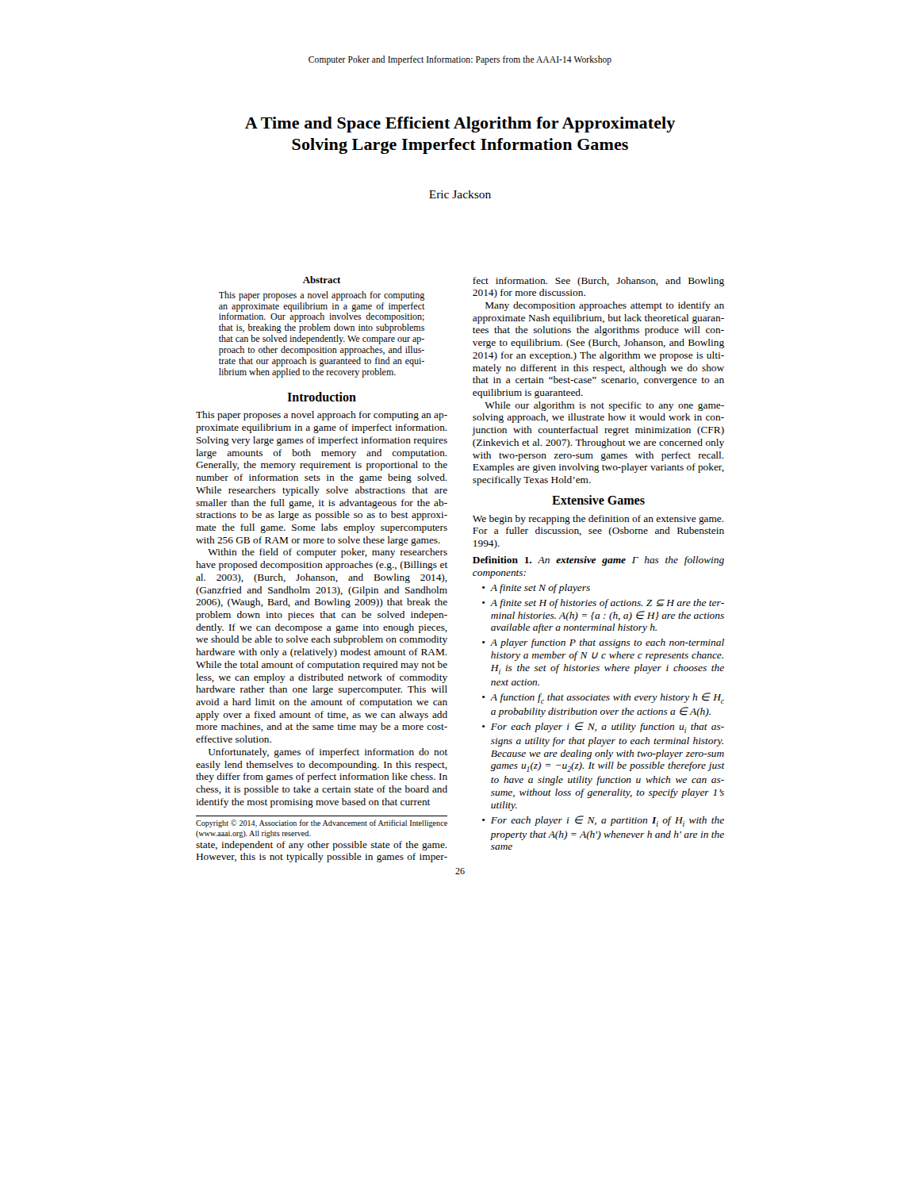Computer Poker and Imperfect Information: Papers from the AAAI-14 Workshop
A Time and Space Efficient Algorithm for Approximately
Solving Large Imperfect Information Games
Eric Jackson
Abstract
This paper proposes a novel approach for computing an approximate equilibrium in a game of imperfect information. Our approach involves decomposition; that is, breaking the problem down into subproblems that can be solved independently. We compare our approach to other decomposition approaches, and illustrate that our approach is guaranteed to find an equilibrium when applied to the recovery problem.
Introduction
This paper proposes a novel approach for computing an approximate equilibrium in a game of imperfect information. Solving very large games of imperfect information requires large amounts of both memory and computation. Generally, the memory requirement is proportional to the number of information sets in the game being solved. While researchers typically solve abstractions that are smaller than the full game, it is advantageous for the abstractions to be as large as possible so as to best approximate the full game. Some labs employ supercomputers with 256 GB of RAM or more to solve these large games.
Within the field of computer poker, many researchers have proposed decomposition approaches (e.g., (Billings et al. 2003), (Burch, Johanson, and Bowling 2014), (Ganzfried and Sandholm 2013), (Gilpin and Sandholm 2006), (Waugh, Bard, and Bowling 2009)) that break the problem down into pieces that can be solved independently. If we can decompose a game into enough pieces, we should be able to solve each subproblem on commodity hardware with only a (relatively) modest amount of RAM. While the total amount of computation required may not be less, we can employ a distributed network of commodity hardware rather than one large supercomputer. This will avoid a hard limit on the amount of computation we can apply over a fixed amount of time, as we can always add more machines, and at the same time may be a more cost-effective solution.
Unfortunately, games of imperfect information do not easily lend themselves to decompounding. In this respect, they differ from games of perfect information like chess. In chess, it is possible to take a certain state of the board and identify the most promising move based on that current
Copyright © 2014, Association for the Advancement of Artificial Intelligence (www.aaai.org). All rights reserved.
state, independent of any other possible state of the game. However, this is not typically possible in games of imperfect information. See (Burch, Johanson, and Bowling 2014) for more discussion.
Many decomposition approaches attempt to identify an approximate Nash equilibrium, but lack theoretical guarantees that the solutions the algorithms produce will converge to equilibrium. (See (Burch, Johanson, and Bowling 2014) for an exception.) The algorithm we propose is ultimately no different in this respect, although we do show that in a certain “best-case” scenario, convergence to an equilibrium is guaranteed.
While our algorithm is not specific to any one game-solving approach, we illustrate how it would work in conjunction with counterfactual regret minimization (CFR) (Zinkevich et al. 2007). Throughout we are concerned only with two-person zero-sum games with perfect recall. Examples are given involving two-player variants of poker, specifically Texas Hold’em.
Extensive Games
We begin by recapping the definition of an extensive game. For a fuller discussion, see (Osborne and Rubenstein 1994).
Definition 1. An extensive game Γ has the following components:
A finite set N of players
A finite set H of histories of actions. Z ⊆ H are the terminal histories. A(h) = {a : (h, a) ∈ H} are the actions available after a nonterminal history h.
A player function P that assigns to each non-terminal history a member of N ∪ c where c represents chance. Hi is the set of histories where player i chooses the next action.
A function fc that associates with every history h ∈ Hc a probability distribution over the actions a ∈ A(h).
For each player i ∈ N, a utility function ui that assigns a utility for that player to each terminal history. Because we are dealing only with two-player zero-sum games u1(z) = −u2(z). It will be possible therefore just to have a single utility function u which we can assume, without loss of generality, to specify player 1’s utility.
For each player i ∈ N, a partition Ii of Hi with the property that A(h) = A(h′) whenever h and h′ are in the same
26